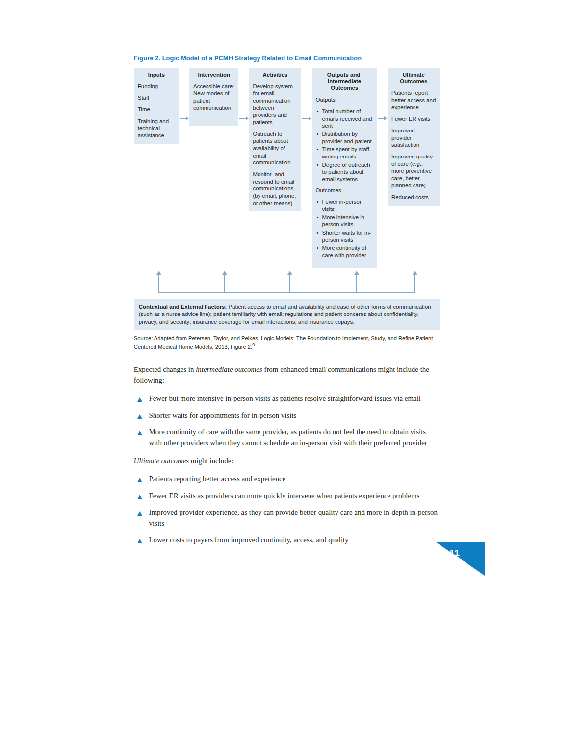Figure 2. Logic Model of a PCMH Strategy Related to Email Communication
Inputs
Funding
Staff
Time
Training and technical assistance
Intervention
Accessible care: New modes of patient communication
Activities
Develop system for email communication between providers and patients
Outreach to patients about availability of email communication
Monitor and respond to email communications (by email, phone, or other means)
Outputs and Intermediate Outcomes
Outputs
Total number of emails received and sent
Distribution by provider and patient
Time spent by staff writing emails
Degree of outreach to patients about email systems
Outcomes
Fewer in-person visits
More intensive in-person visits
Shorter waits for in-person visits
More continuity of care with provider
Ultimate Outcomes
Patients report better access and experience
Fewer ER visits
Improved provider satisfaction
Improved quality of care (e.g., more preventive care, better planned care)
Reduced costs
Contextual and External Factors: Patient access to email and availability and ease of other forms of communication (such as a nurse advice line); patient familiarity with email; regulations and patient concerns about confidentiality, privacy, and security; insurance coverage for email interactions; and insurance copays.
Source: Adapted from Petersen, Taylor, and Peikes. Logic Models: The Foundation to Implement, Study, and Refine Patient-Centered Medical Home Models, 2013, Figure 2.9
Expected changes in intermediate outcomes from enhanced email communications might include the following:
Fewer but more intensive in-person visits as patients resolve straightforward issues via email
Shorter waits for appointments for in-person visits
More continuity of care with the same provider, as patients do not feel the need to obtain visits with other providers when they cannot schedule an in-person visit with their preferred provider
Ultimate outcomes might include:
Patients reporting better access and experience
Fewer ER visits as providers can more quickly intervene when patients experience problems
Improved provider experience, as they can provide better quality care and more in-depth in-person visits
Lower costs to payers from improved continuity, access, and quality
11